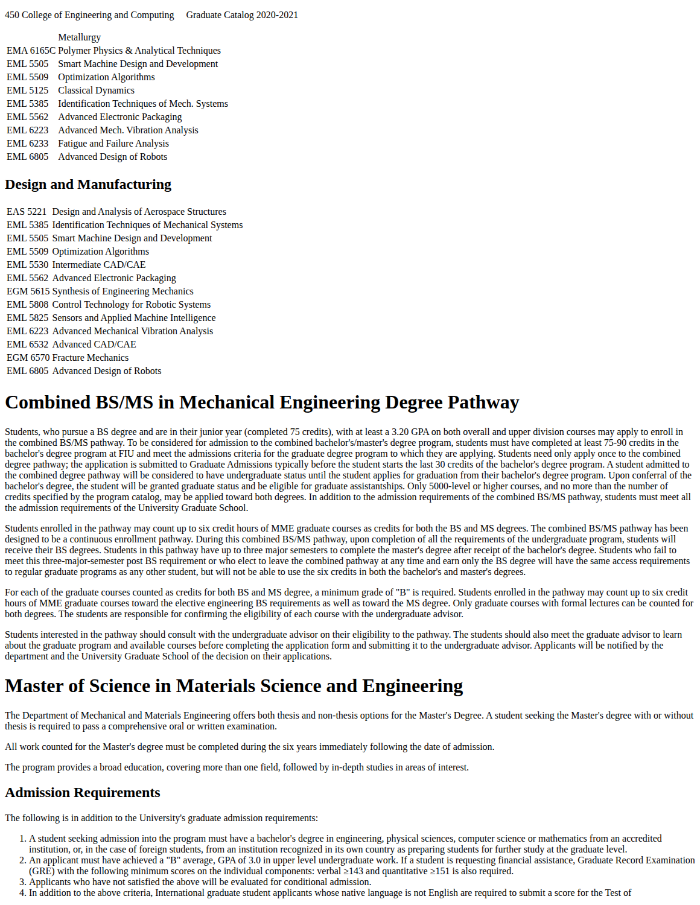450 College of Engineering and Computing Graduate Catalog 2020-2021
| | Metallurgy |
| EMA 6165C | Polymer Physics & Analytical Techniques |
| EML 5505 | Smart Machine Design and Development |
| EML 5509 | Optimization Algorithms |
| EML 5125 | Classical Dynamics |
| EML 5385 | Identification Techniques of Mech. Systems |
| EML 5562 | Advanced Electronic Packaging |
| EML 6223 | Advanced Mech. Vibration Analysis |
| EML 6233 | Fatigue and Failure Analysis |
| EML 6805 | Advanced Design of Robots |
Design and Manufacturing
| EAS 5221 | Design and Analysis of Aerospace Structures |
| EML 5385 | Identification Techniques of Mechanical Systems |
| EML 5505 | Smart Machine Design and Development |
| EML 5509 | Optimization Algorithms |
| EML 5530 | Intermediate CAD/CAE |
| EML 5562 | Advanced Electronic Packaging |
| EGM 5615 | Synthesis of Engineering Mechanics |
| EML 5808 | Control Technology for Robotic Systems |
| EML 5825 | Sensors and Applied Machine Intelligence |
| EML 6223 | Advanced Mechanical Vibration Analysis |
| EML 6532 | Advanced CAD/CAE |
| EGM 6570 | Fracture Mechanics |
| EML 6805 | Advanced Design of Robots |
Combined BS/MS in Mechanical Engineering Degree Pathway
Students, who pursue a BS degree and are in their junior year (completed 75 credits), with at least a 3.20 GPA on both overall and upper division courses may apply to enroll in the combined BS/MS pathway. To be considered for admission to the combined bachelor's/master's degree program, students must have completed at least 75-90 credits in the bachelor's degree program at FIU and meet the admissions criteria for the graduate degree program to which they are applying. Students need only apply once to the combined degree pathway; the application is submitted to Graduate Admissions typically before the student starts the last 30 credits of the bachelor's degree program. A student admitted to the combined degree pathway will be considered to have undergraduate status until the student applies for graduation from their bachelor's degree program. Upon conferral of the bachelor's degree, the student will be granted graduate status and be eligible for graduate assistantships. Only 5000-level or higher courses, and no more than the number of credits specified by the program catalog, may be applied toward both degrees. In addition to the admission requirements of the combined BS/MS pathway, students must meet all the admission requirements of the University Graduate School.
Students enrolled in the pathway may count up to six credit hours of MME graduate courses as credits for both the BS and MS degrees. The combined BS/MS pathway has been designed to be a continuous enrollment pathway. During this combined BS/MS pathway, upon completion of all the requirements of the undergraduate program, students will receive their BS degrees. Students in this pathway have up to three major semesters to complete the master's degree after receipt of the bachelor's degree. Students who fail to meet this three-major-semester post BS requirement or who elect to leave the combined pathway at any time and earn only the BS degree will have the same access requirements to regular graduate programs as any other student, but will not be able to use the six credits in both the bachelor's and master's degrees.
For each of the graduate courses counted as credits for both BS and MS degree, a minimum grade of "B" is required. Students enrolled in the pathway may count up to six credit hours of MME graduate courses toward the elective engineering BS requirements as well as toward the MS degree. Only graduate courses with formal lectures can be counted for both degrees. The students are responsible for confirming the eligibility of each course with the undergraduate advisor.
Students interested in the pathway should consult with the undergraduate advisor on their eligibility to the pathway. The students should also meet the graduate advisor to learn about the graduate program and available courses before completing the application form and submitting it to the undergraduate advisor. Applicants will be notified by the department and the University Graduate School of the decision on their applications.
Master of Science in Materials Science and Engineering
The Department of Mechanical and Materials Engineering offers both thesis and non-thesis options for the Master's Degree. A student seeking the Master's degree with or without thesis is required to pass a comprehensive oral or written examination.
All work counted for the Master's degree must be completed during the six years immediately following the date of admission.
The program provides a broad education, covering more than one field, followed by in-depth studies in areas of interest.
Admission Requirements
The following is in addition to the University's graduate admission requirements:
A student seeking admission into the program must have a bachelor's degree in engineering, physical sciences, computer science or mathematics from an accredited institution, or, in the case of foreign students, from an institution recognized in its own country as preparing students for further study at the graduate level.
An applicant must have achieved a "B" average, GPA of 3.0 in upper level undergraduate work. If a student is requesting financial assistance, Graduate Record Examination (GRE) with the following minimum scores on the individual components: verbal ≥143 and quantitative ≥151 is also required.
Applicants who have not satisfied the above will be evaluated for conditional admission.
In addition to the above criteria, International graduate student applicants whose native language is not English are required to submit a score for the Test of